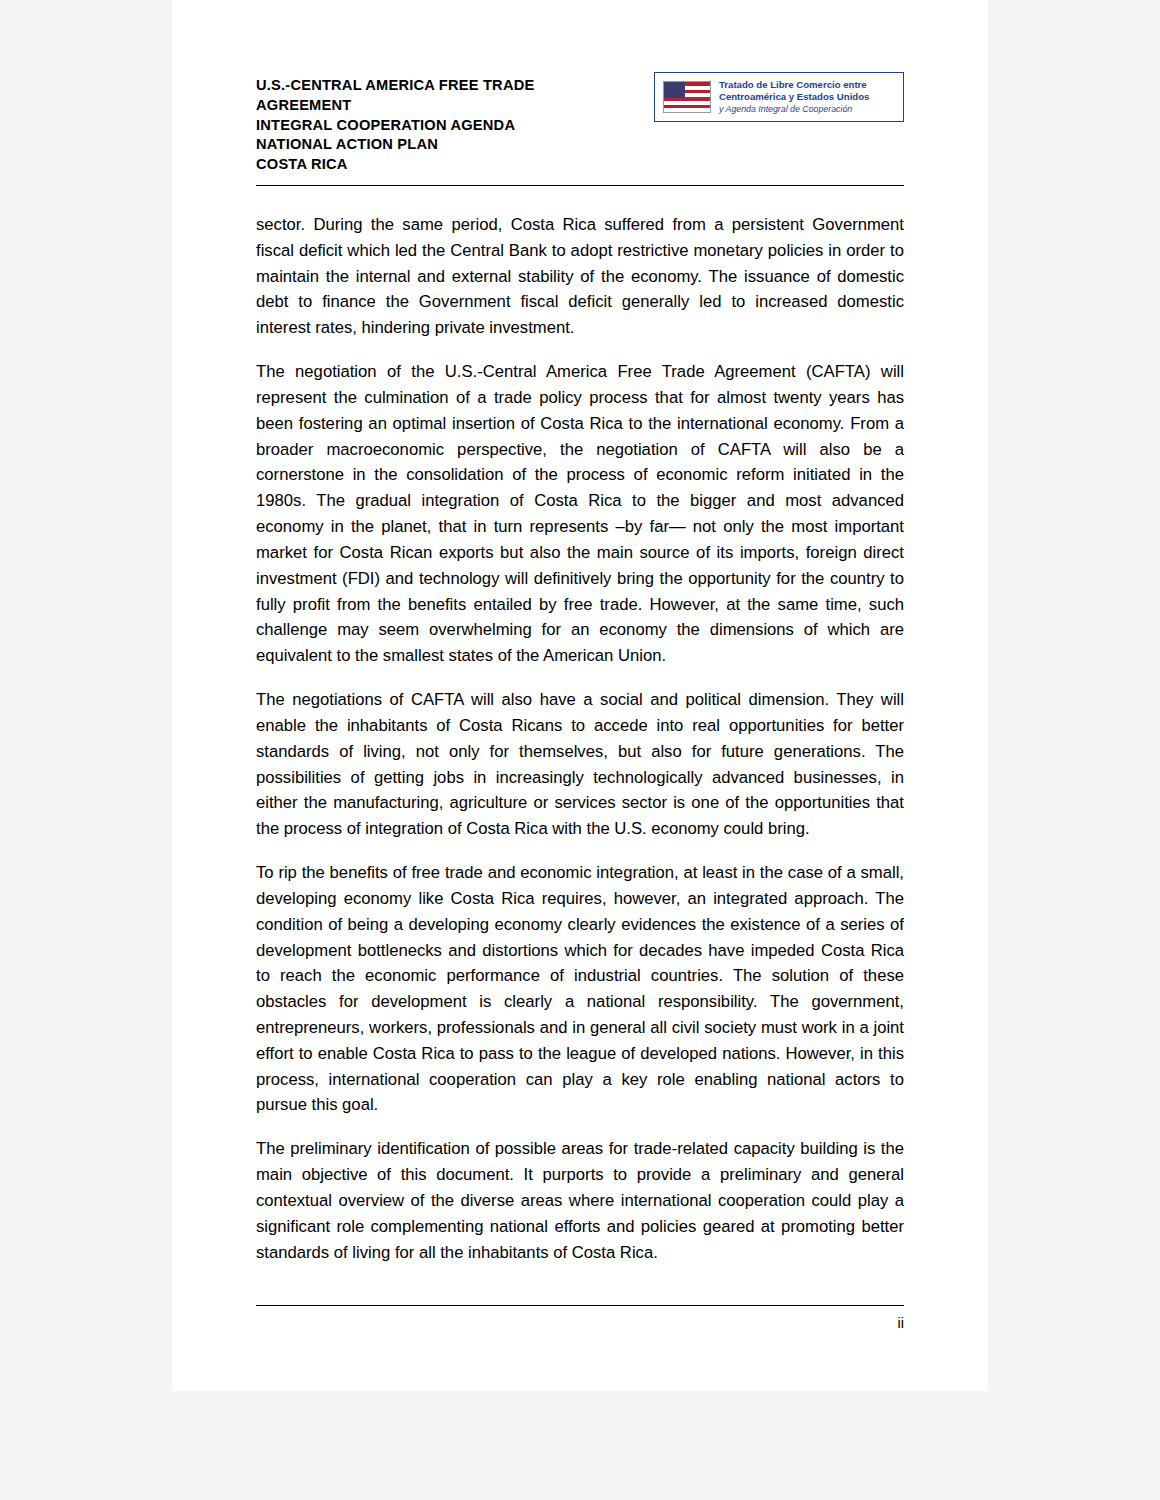U.S.-Central America Free Trade Agreement
Integral Cooperation Agenda
National Action Plan
Costa Rica
Tratado de Libre Comercio entre Centroamérica y Estados Unidos y Agenda Integral de Cooperación
sector. During the same period, Costa Rica suffered from a persistent Government fiscal deficit which led the Central Bank to adopt restrictive monetary policies in order to maintain the internal and external stability of the economy. The issuance of domestic debt to finance the Government fiscal deficit generally led to increased domestic interest rates, hindering private investment.
The negotiation of the U.S.-Central America Free Trade Agreement (CAFTA) will represent the culmination of a trade policy process that for almost twenty years has been fostering an optimal insertion of Costa Rica to the international economy. From a broader macroeconomic perspective, the negotiation of CAFTA will also be a cornerstone in the consolidation of the process of economic reform initiated in the 1980s. The gradual integration of Costa Rica to the bigger and most advanced economy in the planet, that in turn represents –by far— not only the most important market for Costa Rican exports but also the main source of its imports, foreign direct investment (FDI) and technology will definitively bring the opportunity for the country to fully profit from the benefits entailed by free trade. However, at the same time, such challenge may seem overwhelming for an economy the dimensions of which are equivalent to the smallest states of the American Union.
The negotiations of CAFTA will also have a social and political dimension. They will enable the inhabitants of Costa Ricans to accede into real opportunities for better standards of living, not only for themselves, but also for future generations. The possibilities of getting jobs in increasingly technologically advanced businesses, in either the manufacturing, agriculture or services sector is one of the opportunities that the process of integration of Costa Rica with the U.S. economy could bring.
To rip the benefits of free trade and economic integration, at least in the case of a small, developing economy like Costa Rica requires, however, an integrated approach. The condition of being a developing economy clearly evidences the existence of a series of development bottlenecks and distortions which for decades have impeded Costa Rica to reach the economic performance of industrial countries. The solution of these obstacles for development is clearly a national responsibility. The government, entrepreneurs, workers, professionals and in general all civil society must work in a joint effort to enable Costa Rica to pass to the league of developed nations. However, in this process, international cooperation can play a key role enabling national actors to pursue this goal.
The preliminary identification of possible areas for trade-related capacity building is the main objective of this document. It purports to provide a preliminary and general contextual overview of the diverse areas where international cooperation could play a significant role complementing national efforts and policies geared at promoting better standards of living for all the inhabitants of Costa Rica.
ii